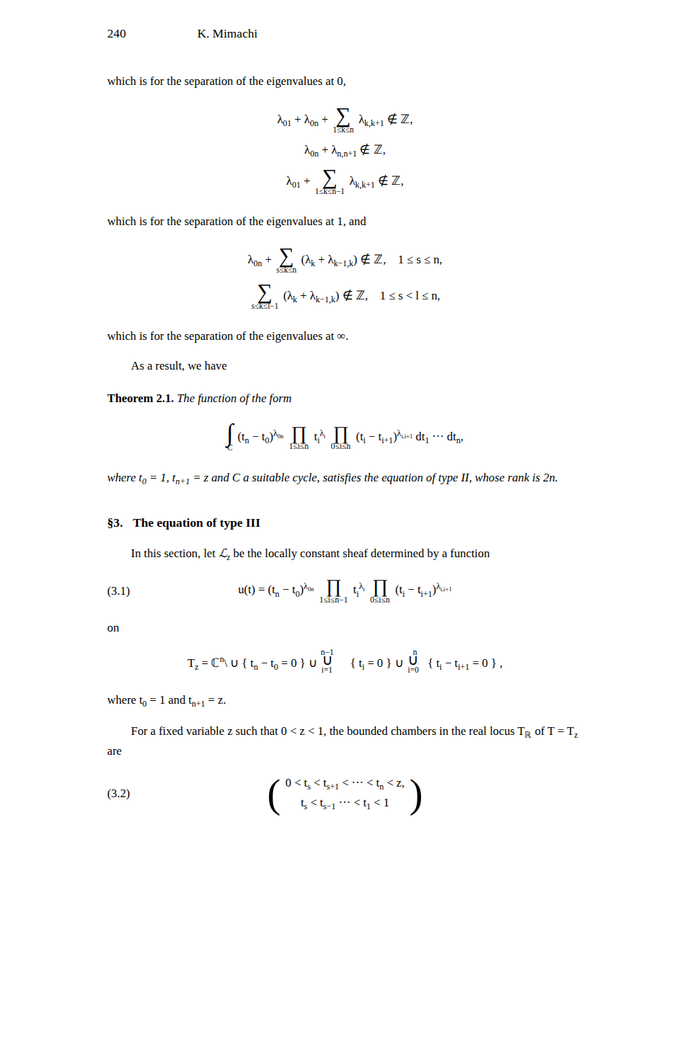240 K. Mimachi
which is for the separation of the eigenvalues at 0,
λ01 + λ0n + ∑1≤k≤n λk,k+1 ∉ ℤ,
λ0n + λn,n+1 ∉ ℤ,
λ01 + ∑1≤k≤n−1 λk,k+1 ∉ ℤ,
which is for the separation of the eigenvalues at 1, and
λ0n + ∑s≤k≤n (λk + λk−1,k) ∉ ℤ, 1 ≤ s ≤ n,
∑s≤k≤l−1 (λk + λk−1,k) ∉ ℤ, 1 ≤ s < l ≤ n,
which is for the separation of the eigenvalues at ∞.
As a result, we have
Theorem 2.1. The function of the form
∫C (tn − t0)λ0n ∏1≤i≤n tiλi ∏0≤i≤n (ti − ti+1)λi,i+1 dt1 ··· dtn,
where t0 = 1, tn+1 = z and C a suitable cycle, satisfies the equation of type II, whose rank is 2n.
§3. The equation of type III
In this section, let ℒz be the locally constant sheaf determined by a function
(3.1)
u(t) = (tn − t0)λ0n ∏1≤i≤n−1 tiλi ∏0≤i≤n (ti − ti+1)λi,i+1
on
Tz = ℂn\ ∪ { tn − t0 = 0 } ∪ ∪i=1n−1 { ti = 0 } ∪ ∪i=0n { ti − ti+1 = 0 } ,
where t0 = 1 and tn+1 = z.
For a fixed variable z such that 0 < z < 1, the bounded chambers in the real locus Tℝ of T = Tz are
(3.2)
( 0 < ts < ts+1 < ··· < tn < z, ts < ts−1 ··· < t1 < 1 )